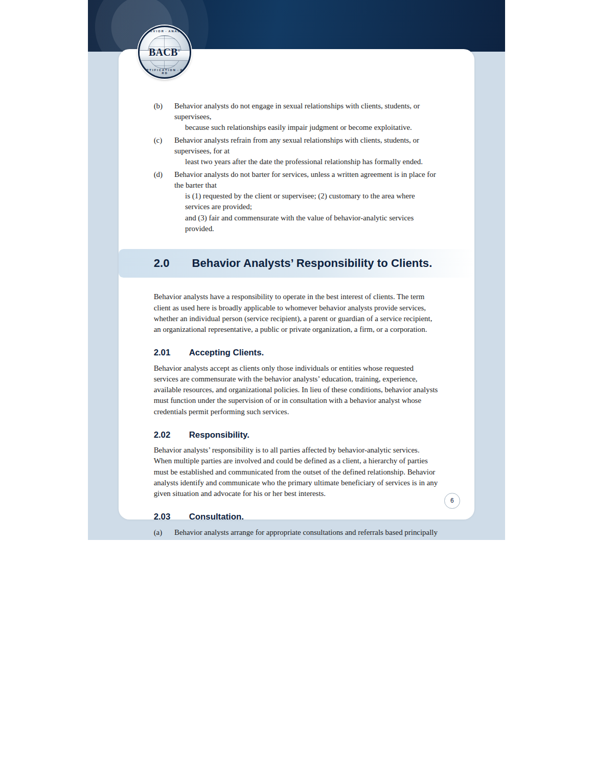B E H A V I O R · A N A L Y S T
BACB®
C E R T I F I C A T I O N · B O A R D
(b) Behavior analysts do not engage in sexual relationships with clients, students, or supervisees, because such relationships easily impair judgment or become exploitative.
(c) Behavior analysts refrain from any sexual relationships with clients, students, or supervisees, for at least two years after the date the professional relationship has formally ended.
(d) Behavior analysts do not barter for services, unless a written agreement is in place for the barter that is (1) requested by the client or supervisee; (2) customary to the area where services are provided; and (3) fair and commensurate with the value of behavior-analytic services provided.
2.0 Behavior Analysts’ Responsibility to Clients.
Behavior analysts have a responsibility to operate in the best interest of clients. The term client as used here is broadly applicable to whomever behavior analysts provide services, whether an individual person (service recipient), a parent or guardian of a service recipient, an organizational representative, a public or private organization, a firm, or a corporation.
2.01 Accepting Clients.
Behavior analysts accept as clients only those individuals or entities whose requested services are commensurate with the behavior analysts’ education, training, experience, available resources, and organizational policies. In lieu of these conditions, behavior analysts must function under the supervision of or in consultation with a behavior analyst whose credentials permit performing such services.
2.02 Responsibility.
Behavior analysts’ responsibility is to all parties affected by behavior-analytic services. When multiple parties are involved and could be defined as a client, a hierarchy of parties must be established and communicated from the outset of the defined relationship. Behavior analysts identify and communicate who the primary ultimate beneficiary of services is in any given situation and advocate for his or her best interests.
2.03 Consultation.
(a) Behavior analysts arrange for appropriate consultations and referrals based principally on the best interests of their clients, with appropriate consent, and subject to other relevant considerations, including applicable law and contractual obligations.
(b) When indicated and professionally appropriate, behavior analysts cooperate with other professionals, in a manner that is consistent with the philosophical assumptions and principles of behavior analysis, in order to effectively and appropriately serve their clients.
6